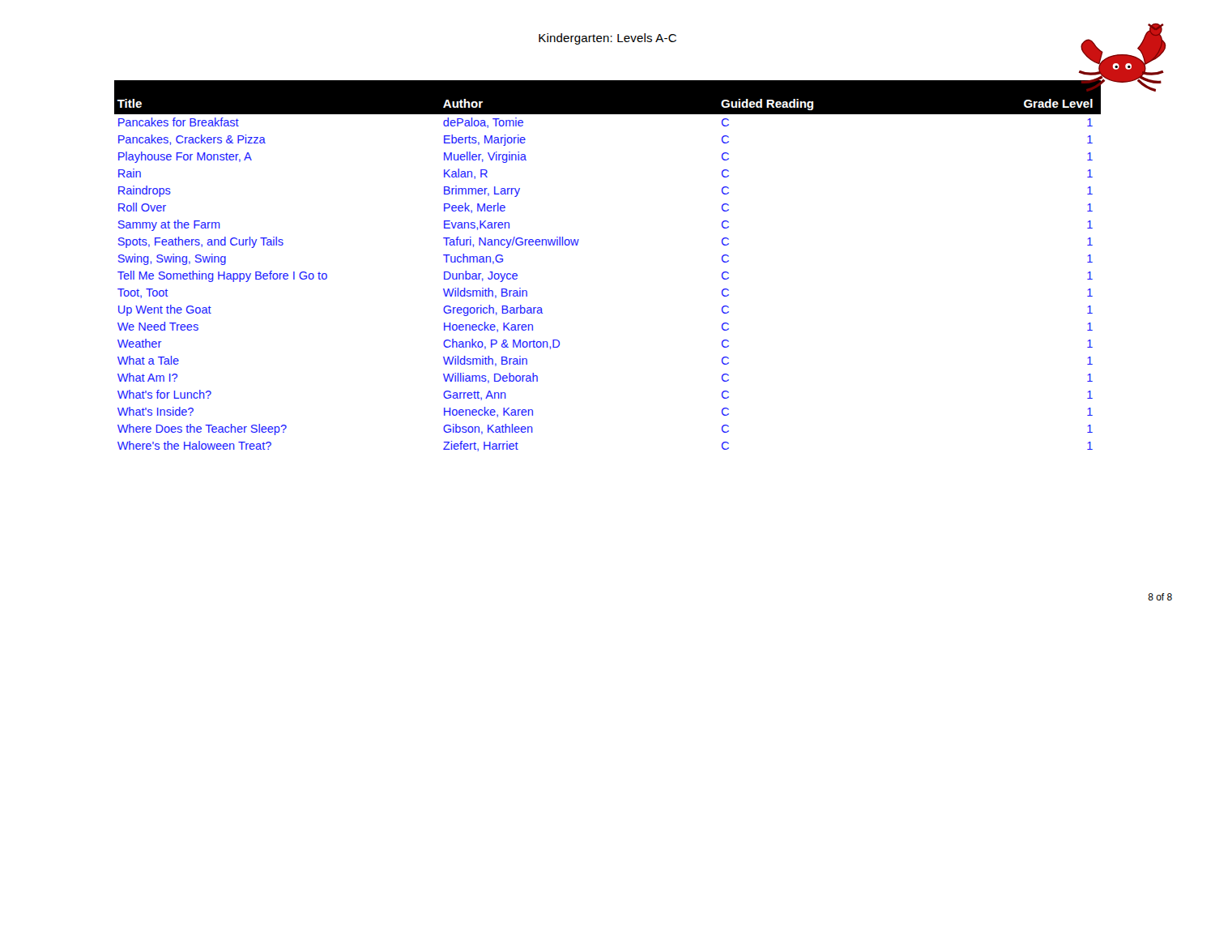Kindergarten: Levels A-C
| Title | Author | Guided Reading | Grade Level |
| --- | --- | --- | --- |
| Pancakes for Breakfast | dePaloa, Tomie | C | 1 |
| Pancakes, Crackers & Pizza | Eberts, Marjorie | C | 1 |
| Playhouse For Monster, A | Mueller, Virginia | C | 1 |
| Rain | Kalan, R | C | 1 |
| Raindrops | Brimmer, Larry | C | 1 |
| Roll Over | Peek, Merle | C | 1 |
| Sammy at the Farm | Evans,Karen | C | 1 |
| Spots, Feathers, and Curly Tails | Tafuri, Nancy/Greenwillow | C | 1 |
| Swing, Swing, Swing | Tuchman,G | C | 1 |
| Tell Me Something Happy Before I Go to | Dunbar, Joyce | C | 1 |
| Toot, Toot | Wildsmith, Brain | C | 1 |
| Up Went the Goat | Gregorich, Barbara | C | 1 |
| We Need Trees | Hoenecke, Karen | C | 1 |
| Weather | Chanko, P & Morton,D | C | 1 |
| What a Tale | Wildsmith, Brain | C | 1 |
| What Am I? | Williams, Deborah | C | 1 |
| What's for Lunch? | Garrett, Ann | C | 1 |
| What's Inside? | Hoenecke, Karen | C | 1 |
| Where Does the Teacher Sleep? | Gibson, Kathleen | C | 1 |
| Where's the Haloween Treat? | Ziefert, Harriet | C | 1 |
8 of 8